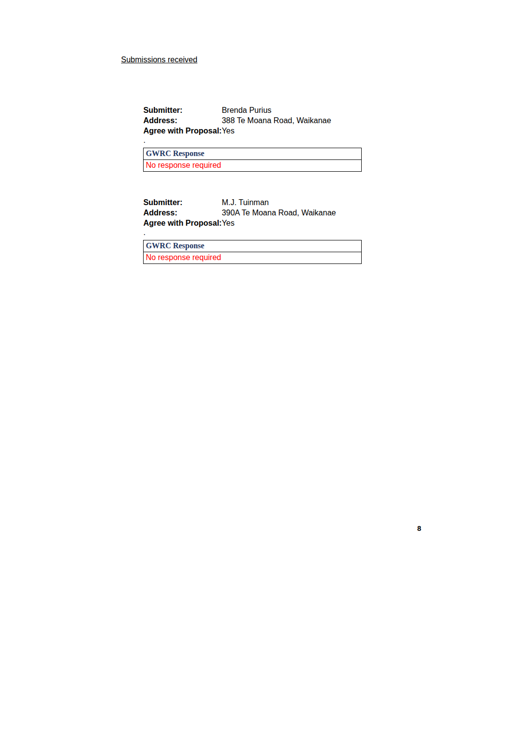Submissions received
| Submitter: | Brenda Purius |
| Address: | 388 Te Moana Road, Waikanae |
| Agree with Proposal: | Yes |
.
| GWRC Response |
| No response required |
| Submitter: | M.J. Tuinman |
| Address: | 390A Te Moana Road, Waikanae |
| Agree with Proposal: | Yes |
.
| GWRC Response |
| No response required |
8